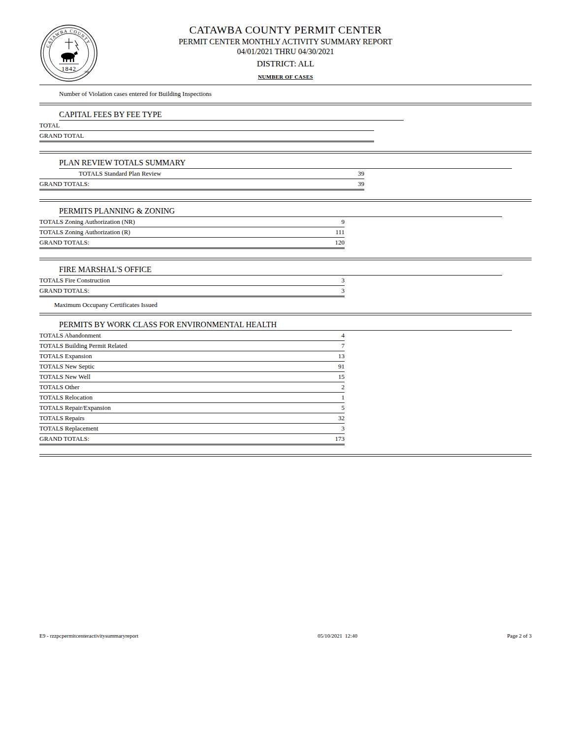CATAWBA COUNTY 1842 SM
CATAWBA COUNTY PERMIT CENTER
PERMIT CENTER MONTHLY ACTIVITY SUMMARY REPORT
04/01/2021 THRU 04/30/2021
DISTRICT: ALL
NUMBER OF CASES
Number of Violation cases entered for Building Inspections
CAPITAL FEES BY FEE TYPE
| TOTAL | | |
| GRAND TOTAL | | |
PLAN REVIEW TOTALS SUMMARY
| TOTALS Standard Plan Review | 39 | |
| GRAND TOTALS: | 39 | |
PERMITS PLANNING & ZONING
| TOTALS Zoning Authorization (NR) | 9 | |
| TOTALS Zoning Authorization (R) | 111 | |
| GRAND TOTALS: | 120 | |
FIRE MARSHAL'S OFFICE
| TOTALS Fire Construction | 3 | |
| GRAND TOTALS: | 3 | |
Maximum Occupany Certificates Issued
PERMITS BY WORK CLASS FOR ENVIRONMENTAL HEALTH
| TOTALS Abandonment | 4 | |
| TOTALS Building Permit Related | 7 | |
| TOTALS Expansion | 13 | |
| TOTALS New Septic | 91 | |
| TOTALS New Well | 15 | |
| TOTALS Other | 2 | |
| TOTALS Relocation | 1 | |
| TOTALS Repair/Expansion | 5 | |
| TOTALS Repairs | 32 | |
| TOTALS Replacement | 3 | |
| GRAND TOTALS: | 173 | |
E9 - rzzpcpermitcenteractivitysummaryreport
05/10/2021 12:40
Page 2 of 3